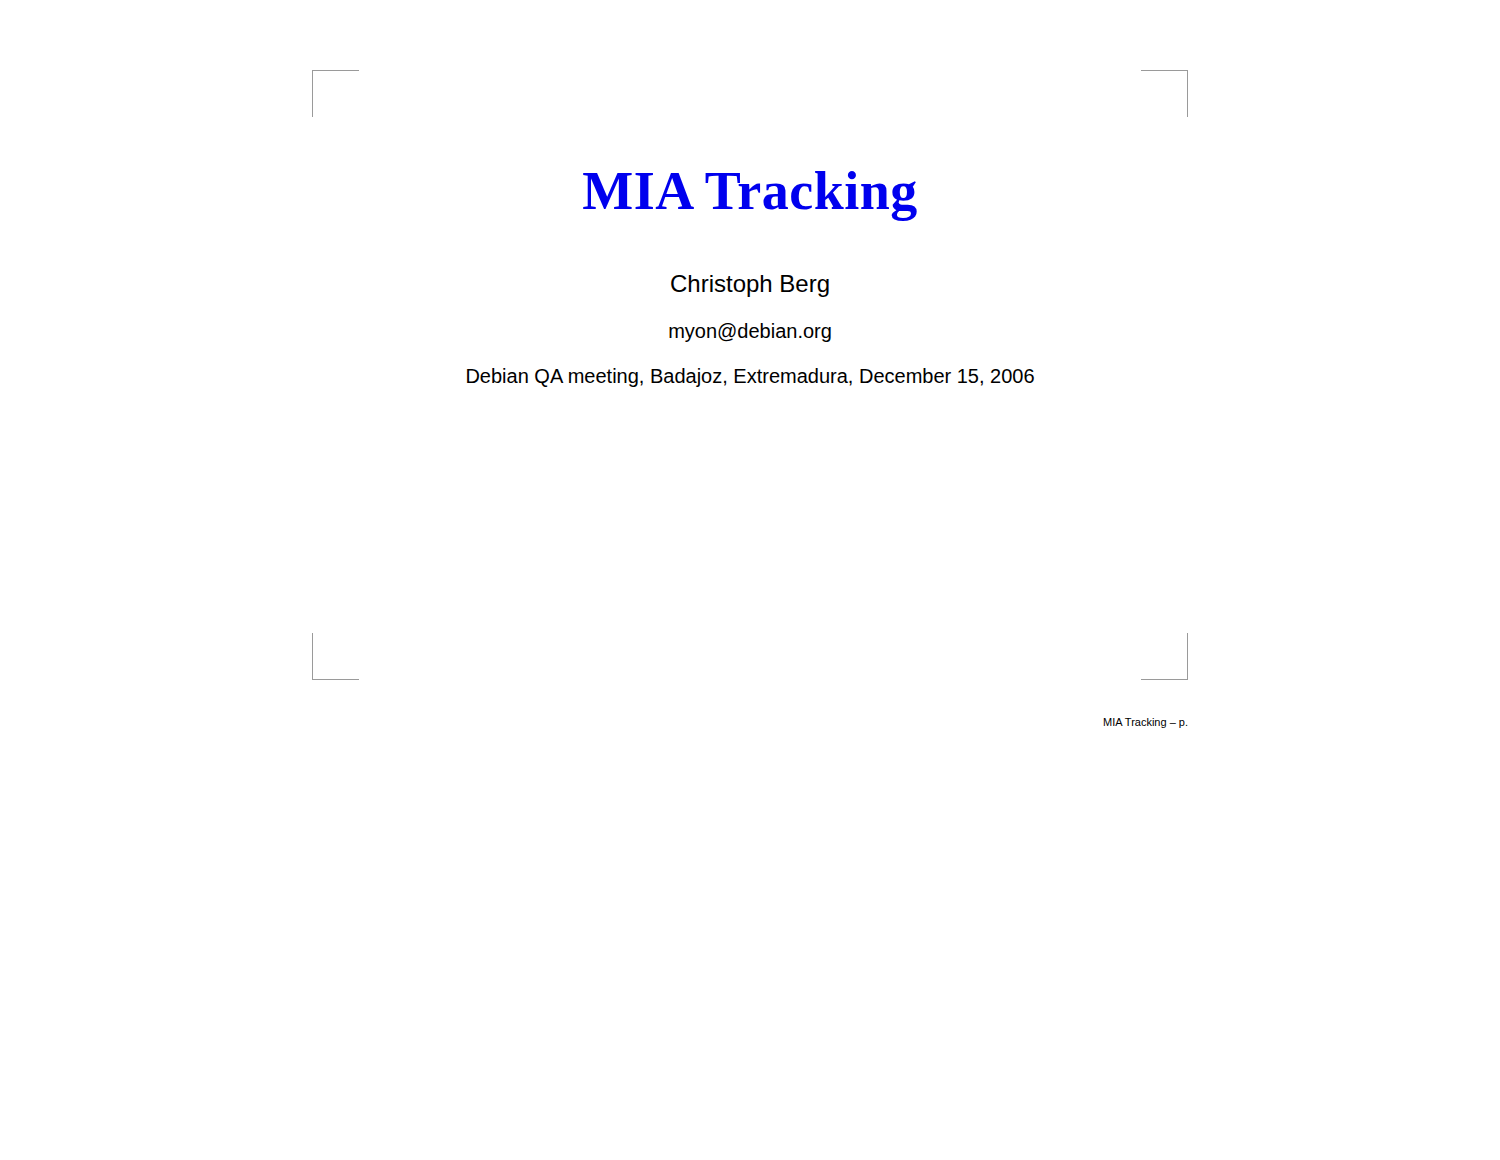MIA Tracking
Christoph Berg
myon@debian.org
Debian QA meeting, Badajoz, Extremadura, December 15, 2006
MIA Tracking – p.